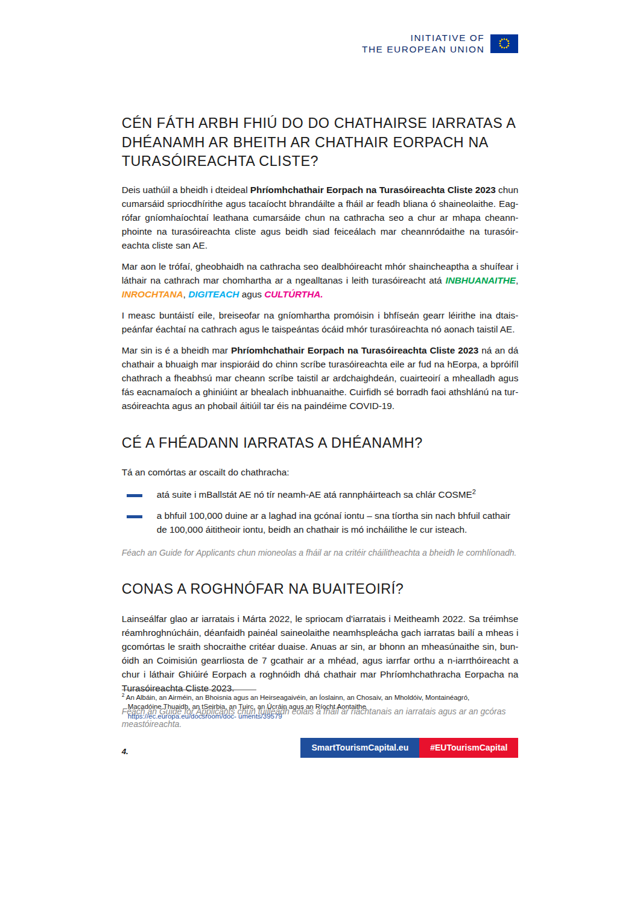INITIATIVE OF
THE EUROPEAN UNION
Cén fáth arbh fhiú do do chathairse iarratas a dhéanamh ar bheith ar chathair Eorpach na Turasóireachta Cliste?
Deis uathúil a bheidh i dteideal Phríomhchathair Eorpach na Turasóireachta Cliste 2023 chun cumarsáid spriocdhírithe agus tacaíocht bhrandáilte a fháil ar feadh bliana ó shaineolaithe. Eagrófar gníomhaíochtaí leathana cumarsáide chun na cathracha seo a chur ar mhapa cheannphointe na turasóireachta cliste agus beidh siad feiceálach mar cheannródaithe na turasóireachta cliste san AE.
Mar aon le trófaí, gheobhaidh na cathracha seo dealbhóireacht mhór shaincheaptha a shuífear i láthair na cathrach mar chomhartha ar a ngealltanas i leith turasóireacht atá INBHUANAITHE, INROCHTANA, DIGITEACH agus CULTÚRTHA.
I measc buntáistí eile, breiseofar na gníomhartha promóisin i bhfíseán gearr léirithe ina dtaispeánfar éachtaí na cathrach agus le taispeántas ócáid mhór turasóireachta nó aonach taistil AE.
Mar sin is é a bheidh mar Phríomhchathair Eorpach na Turasóireachta Cliste 2023 ná an dá chathair a bhuaigh mar inspioráid do chinn scríbe turasóireachta eile ar fud na hEorpa, a bpróifíl chathrach a fheabhsú mar cheann scríbe taistil ar ardchaighdeán, cuairteoirí a mhealladh agus fás eacnamaíoch a ghiniúint ar bhealach inbhuanaithe. Cuirfidh sé borradh faoi athshlánú na turasóireachta agus an phobail áitiúil tar éis na paindéime COVID-19.
Cé a fhéadann iarratas a dhéanamh?
Tá an comórtas ar oscailt do chathracha:
atá suite i mBallstát AE nó tír neamh-AE atá rannpháirteach sa chlár COSME2
a bhfuil 100,000 duine ar a laghad ina gcónaí iontu – sna tíortha sin nach bhfuil cathair de 100,000 áititheoir iontu, beidh an chathair is mó incháilithe le cur isteach.
Féach an Guide for Applicants chun mioneolas a fháil ar na critéir cháilitheachta a bheidh le comhlíonadh.
Conas a roghnófar na buaiteoirí?
Lainseálfar glao ar iarratais i Márta 2022, le spriocam d'iarratais i Meitheamh 2022. Sa tréimhse réamhroghnúcháin, déanfaidh painéal saineolaithe neamhspleácha gach iarratas bailí a mheas i gcomórtas le sraith shocraithe critéar duaise. Anuas ar sin, ar bhonn an mheasúnaithe sin, bunóidh an Coimisiún gearrliosta de 7 gcathair ar a mhéad, agus iarrfar orthu a n-iarrthóireacht a chur i láthair Ghiúiré Eorpach a roghnóidh dhá chathair mar Phríomhchathracha Eorpacha na Turasóireachta Cliste 2023.
Féach an Guide for Applicants chun tuilleadh eolais a fháil ar riachtanais an iarratais agus ar an gcóras meastóireachta.
2 An Albáin, an Airméin, an Bhoisnia agus an Heirseagaivéin, an Íoslainn, an Chosaiv, an Mholdóiv, Montainéagró,
Macadóine Thuaidh, an tSeirbia, an Tuirc, an Úcráin agus an Ríocht Aontaithe
https://ec.europa.eu/docsroom/doc- uments/39579
4.
SmartTourismCapital.eu
#EUTourismCapital